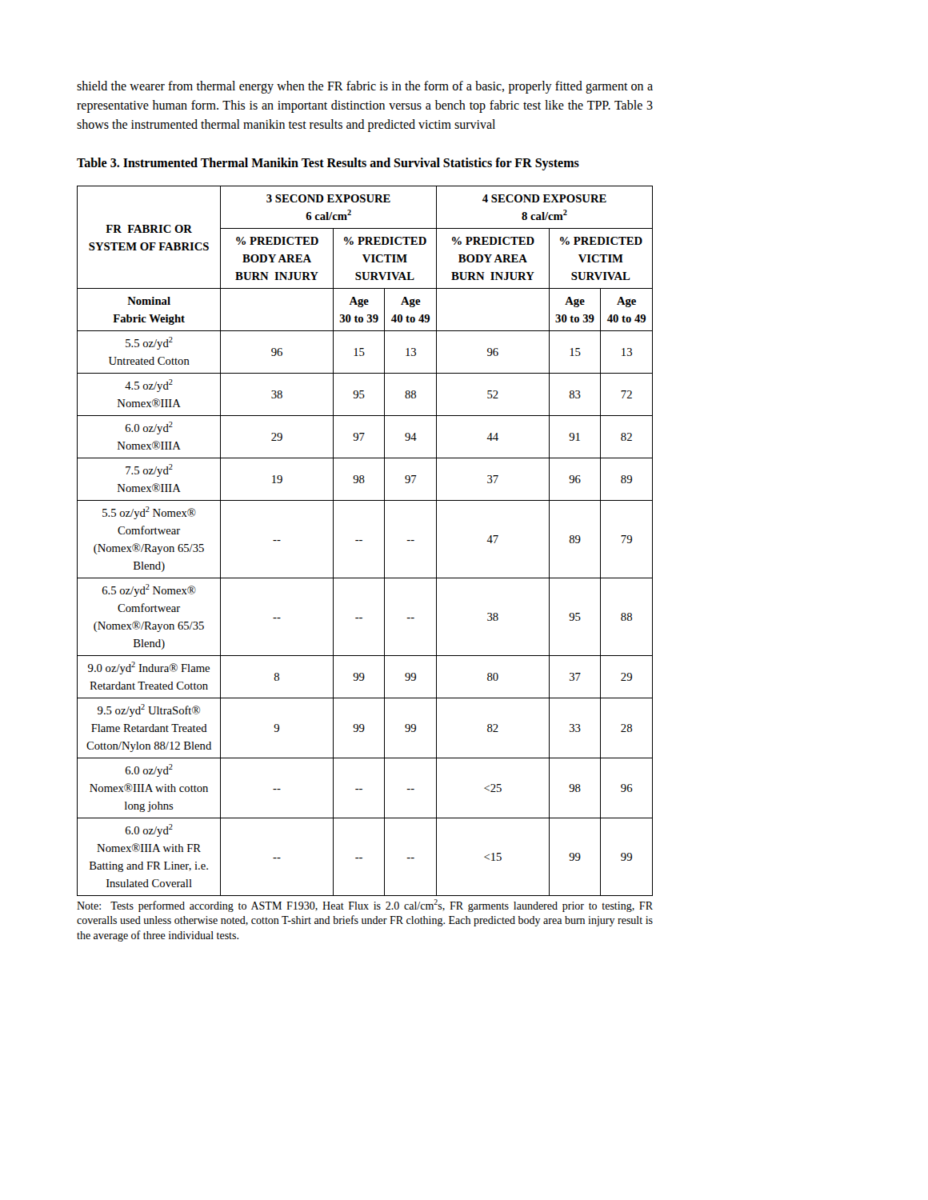shield the wearer from thermal energy when the FR fabric is in the form of a basic, properly fitted garment on a representative human form. This is an important distinction versus a bench top fabric test like the TPP. Table 3 shows the instrumented thermal manikin test results and predicted victim survival
Table 3. Instrumented Thermal Manikin Test Results and Survival Statistics for FR Systems
| FR FABRIC OR SYSTEM OF FABRICS | 3 SECOND EXPOSURE 6 cal/cm 2 | 4 SECOND EXPOSURE 8 cal/cm 2 |
| --- | --- | --- |
| % PREDICTED BODY AREA BURN INJURY | % PREDICTED VICTIM SURVIVAL | % PREDICTED BODY AREA BURN INJURY | % PREDICTED VICTIM SURVIVAL |
| Nominal Fabric Weight | | Age 30 to 39 | Age 40 to 49 | | Age 30 to 39 | Age 40 to 49 |
| 5.5 oz/yd 2 Untreated Cotton | 96 | 15 | 13 | 96 | 15 | 13 |
| 4.5 oz/yd 2 Nomex®IIIA | 38 | 95 | 88 | 52 | 83 | 72 |
| 6.0 oz/yd 2 Nomex®IIIA | 29 | 97 | 94 | 44 | 91 | 82 |
| 7.5 oz/yd 2 Nomex®IIIA | 19 | 98 | 97 | 37 | 96 | 89 |
| 5.5 oz/yd 2 Nomex® Comfortwear (Nomex®/Rayon 65/35 Blend) | -- | -- | -- | 47 | 89 | 79 |
| 6.5 oz/yd 2 Nomex® Comfortwear (Nomex®/Rayon 65/35 Blend) | -- | -- | -- | 38 | 95 | 88 |
| 9.0 oz/yd 2 Indura® Flame Retardant Treated Cotton | 8 | 99 | 99 | 80 | 37 | 29 |
| 9.5 oz/yd 2 UltraSoft® Flame Retardant Treated Cotton/Nylon 88/12 Blend | 9 | 99 | 99 | 82 | 33 | 28 |
| 6.0 oz/yd 2 Nomex®IIIA with cotton long johns | -- | -- | -- | <25 | 98 | 96 |
| 6.0 oz/yd 2 Nomex®IIIA with FR Batting and FR Liner, i.e. Insulated Coverall | -- | -- | -- | <15 | 99 | 99 |
Note: Tests performed according to ASTM F1930, Heat Flux is 2.0 cal/cm2s, FR garments laundered prior to testing, FR coveralls used unless otherwise noted, cotton T-shirt and briefs under FR clothing. Each predicted body area burn injury result is the average of three individual tests.